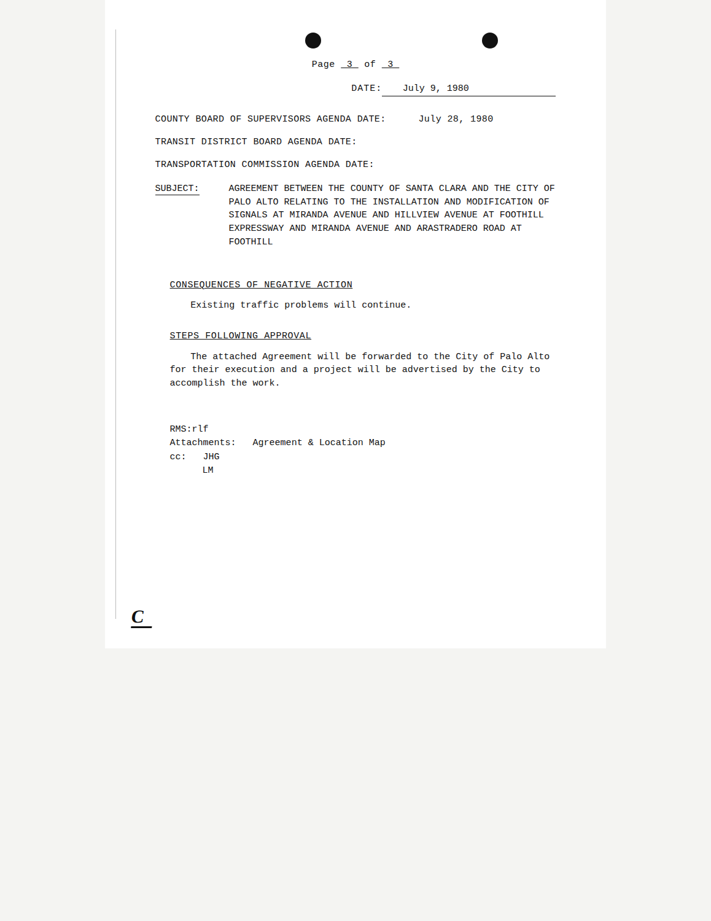Page 3 of 3
DATE: July 9, 1980
COUNTY BOARD OF SUPERVISORS AGENDA DATE:July 28, 1980
TRANSIT DISTRICT BOARD AGENDA DATE:
TRANSPORTATION COMMISSION AGENDA DATE:
| SUBJECT: | AGREEMENT BETWEEN THE COUNTY OF SANTA CLARA AND THE CITY OF PALO ALTO RELATING TO THE INSTALLATION AND MODIFICATION OF SIGNALS AT MIRANDA AVENUE AND HILLVIEW AVENUE AT FOOTHILL EXPRESSWAY AND MIRANDA AVENUE AND ARASTRADERO ROAD AT FOOTHILL |
CONSEQUENCES OF NEGATIVE ACTION
Existing traffic problems will continue.
STEPS FOLLOWING APPROVAL
The attached Agreement will be forwarded to the City of Palo Alto for their execution and a project will be advertised by the City to accomplish the work.
RMS:rlf
Attachments: Agreement & Location Map
cc: JHG
LM
C